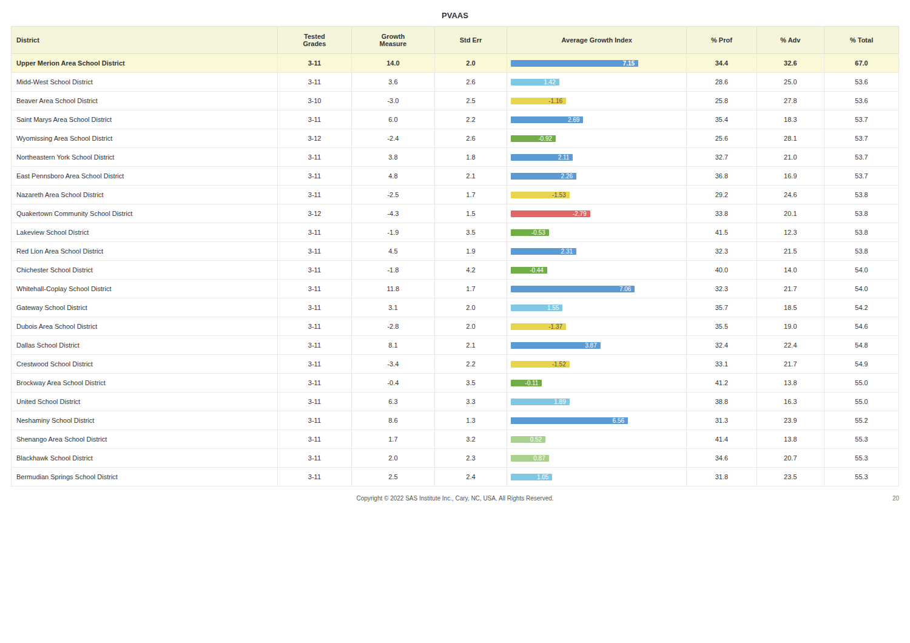PVAAS
| District | Tested Grades | Growth Measure | Std Err | Average Growth Index | % Prof | % Adv | % Total |
| --- | --- | --- | --- | --- | --- | --- | --- |
| Upper Merion Area School District | 3-11 | 14.0 | 2.0 | 7.15 | 34.4 | 32.6 | 67.0 |
| Midd-West School District | 3-11 | 3.6 | 2.6 | 1.42 | 28.6 | 25.0 | 53.6 |
| Beaver Area School District | 3-10 | -3.0 | 2.5 | -1.16 | 25.8 | 27.8 | 53.6 |
| Saint Marys Area School District | 3-11 | 6.0 | 2.2 | 2.69 | 35.4 | 18.3 | 53.7 |
| Wyomissing Area School District | 3-12 | -2.4 | 2.6 | -0.92 | 25.6 | 28.1 | 53.7 |
| Northeastern York School District | 3-11 | 3.8 | 1.8 | 2.11 | 32.7 | 21.0 | 53.7 |
| East Pennsboro Area School District | 3-11 | 4.8 | 2.1 | 2.26 | 36.8 | 16.9 | 53.7 |
| Nazareth Area School District | 3-11 | -2.5 | 1.7 | -1.53 | 29.2 | 24.6 | 53.8 |
| Quakertown Community School District | 3-12 | -4.3 | 1.5 | -2.79 | 33.8 | 20.1 | 53.8 |
| Lakeview School District | 3-11 | -1.9 | 3.5 | -0.53 | 41.5 | 12.3 | 53.8 |
| Red Lion Area School District | 3-11 | 4.5 | 1.9 | 2.31 | 32.3 | 21.5 | 53.8 |
| Chichester School District | 3-11 | -1.8 | 4.2 | -0.44 | 40.0 | 14.0 | 54.0 |
| Whitehall-Coplay School District | 3-11 | 11.8 | 1.7 | 7.06 | 32.3 | 21.7 | 54.0 |
| Gateway School District | 3-11 | 3.1 | 2.0 | 1.55 | 35.7 | 18.5 | 54.2 |
| Dubois Area School District | 3-11 | -2.8 | 2.0 | -1.37 | 35.5 | 19.0 | 54.6 |
| Dallas School District | 3-11 | 8.1 | 2.1 | 3.87 | 32.4 | 22.4 | 54.8 |
| Crestwood School District | 3-11 | -3.4 | 2.2 | -1.52 | 33.1 | 21.7 | 54.9 |
| Brockway Area School District | 3-11 | -0.4 | 3.5 | -0.11 | 41.2 | 13.8 | 55.0 |
| United School District | 3-11 | 6.3 | 3.3 | 1.89 | 38.8 | 16.3 | 55.0 |
| Neshaminy School District | 3-11 | 8.6 | 1.3 | 6.56 | 31.3 | 23.9 | 55.2 |
| Shenango Area School District | 3-11 | 1.7 | 3.2 | 0.52 | 41.4 | 13.8 | 55.3 |
| Blackhawk School District | 3-11 | 2.0 | 2.3 | 0.87 | 34.6 | 20.7 | 55.3 |
| Bermudian Springs School District | 3-11 | 2.5 | 2.4 | 1.05 | 31.8 | 23.5 | 55.3 |
Copyright © 2022 SAS Institute Inc., Cary, NC, USA. All Rights Reserved.
20